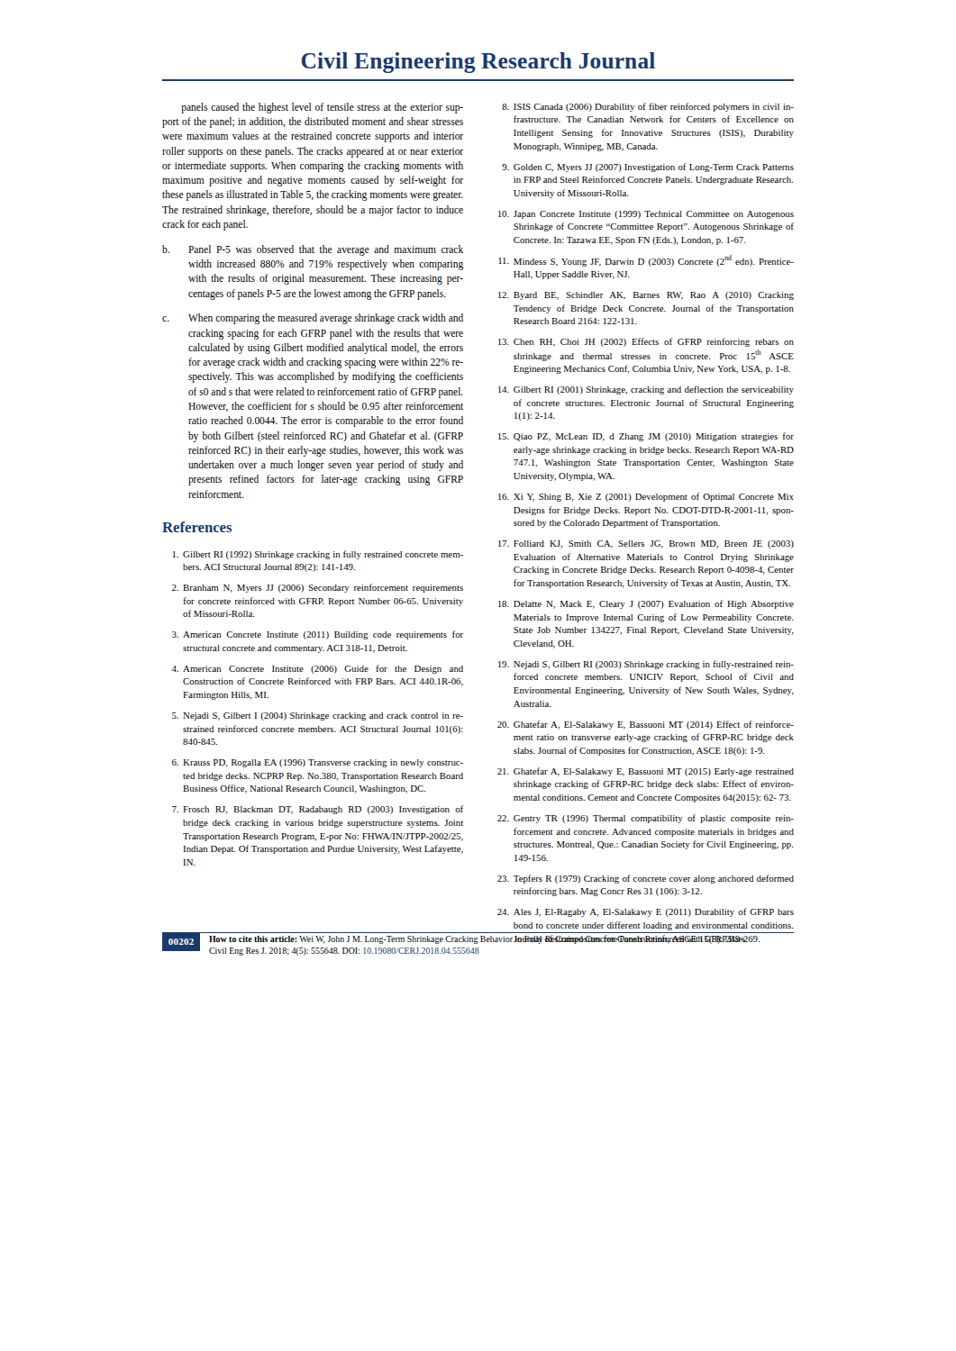Civil Engineering Research Journal
panels caused the highest level of tensile stress at the exterior support of the panel; in addition, the distributed moment and shear stresses were maximum values at the restrained concrete supports and interior roller supports on these panels. The cracks appeared at or near exterior or intermediate supports. When comparing the cracking moments with maximum positive and negative moments caused by self-weight for these panels as illustrated in Table 5, the cracking moments were greater. The restrained shrinkage, therefore, should be a major factor to induce crack for each panel.
b. Panel P-5 was observed that the average and maximum crack width increased 880% and 719% respectively when comparing with the results of original measurement. These increasing percentages of panels P-5 are the lowest among the GFRP panels.
c. When comparing the measured average shrinkage crack width and cracking spacing for each GFRP panel with the results that were calculated by using Gilbert modified analytical model, the errors for average crack width and cracking spacing were within 22% respectively. This was accomplished by modifying the coefficients of s0 and s that were related to reinforcement ratio of GFRP panel. However, the coefficient for s should be 0.95 after reinforcement ratio reached 0.0044. The error is comparable to the error found by both Gilbert (steel reinforced RC) and Ghatefar et al. (GFRP reinforced RC) in their early-age studies, however, this work was undertaken over a much longer seven year period of study and presents refined factors for later-age cracking using GFRP reinforcment.
References
Gilbert RI (1992) Shrinkage cracking in fully restrained concrete members. ACI Structural Journal 89(2): 141-149.
Branham N, Myers JJ (2006) Secondary reinforcement requirements for concrete reinforced with GFRP. Report Number 06-65. University of Missouri-Rolla.
American Concrete Institute (2011) Building code requirements for structural concrete and commentary. ACI 318-11, Detroit.
American Concrete Institute (2006) Guide for the Design and Construction of Concrete Reinforced with FRP Bars. ACI 440.1R-06, Farmington Hills, MI.
Nejadi S, Gilbert I (2004) Shrinkage cracking and crack control in restrained reinforced concrete members. ACI Structural Journal 101(6): 840-845.
Krauss PD, Rogalla EA (1996) Transverse cracking in newly constructed bridge decks. NCPRP Rep. No.380, Transportation Research Board Business Office, National Research Council, Washington, DC.
Frosch RJ, Blackman DT, Radabaugh RD (2003) Investigation of bridge deck cracking in various bridge superstructure systems. Joint Transportation Research Program, E-por No: FHWA/IN/JTPP-2002/25, Indian Depat. Of Transportation and Purdue University, West Lafayette, IN.
ISIS Canada (2006) Durability of fiber reinforced polymers in civil infrastructure. The Canadian Network for Centers of Excellence on Intelligent Sensing for Innovative Structures (ISIS), Durability Monograph, Winnipeg, MB, Canada.
Golden C, Myers JJ (2007) Investigation of Long-Term Crack Patterns in FRP and Steel Reinforced Concrete Panels. Undergraduate Research. University of Missouri-Rolla.
Japan Concrete Institute (1999) Technical Committee on Autogenous Shrinkage of Concrete “Committee Report”. Autogenous Shrinkage of Concrete. In: Tazawa EE, Spon FN (Eds.), London, p. 1-67.
Mindess S, Young JF, Darwin D (2003) Concrete (2nd edn). Prentice-Hall, Upper Saddle River, NJ.
Byard BE, Schindler AK, Barnes RW, Rao A (2010) Cracking Tendency of Bridge Deck Concrete. Journal of the Transportation Research Board 2164: 122-131.
Chen RH, Choi JH (2002) Effects of GFRP reinforcing rebars on shrinkage and thermal stresses in concrete. Proc 15th ASCE Engineering Mechanics Conf, Columbia Univ, New York, USA, p. 1-8.
Gilbert RI (2001) Shrinkage, cracking and deflection the serviceability of concrete structures. Electronic Journal of Structural Engineering 1(1): 2-14.
Qiao PZ, McLean ID, d Zhang JM (2010) Mitigation strategies for early-age shrinkage cracking in bridge becks. Research Report WA-RD 747.1, Washington State Transportation Center, Washington State University, Olympia, WA.
Xi Y, Shing B, Xie Z (2001) Development of Optimal Concrete Mix Designs for Bridge Decks. Report No. CDOT-DTD-R-2001-11, sponsored by the Colorado Department of Transportation.
Folliard KJ, Smith CA, Sellers JG, Brown MD, Breen JE (2003) Evaluation of Alternative Materials to Control Drying Shrinkage Cracking in Concrete Bridge Decks. Research Report 0-4098-4, Center for Transportation Research, University of Texas at Austin, Austin, TX.
Delatte N, Mack E, Cleary J (2007) Evaluation of High Absorptive Materials to Improve Internal Curing of Low Permeability Concrete. State Job Number 134227, Final Report, Cleveland State University, Cleveland, OH.
Nejadi S, Gilbert RI (2003) Shrinkage cracking in fully-restrained reinforced concrete members. UNICIV Report, School of Civil and Environmental Engineering, University of New South Wales, Sydney, Australia.
Ghatefar A, El-Salakawy E, Bassuoni MT (2014) Effect of reinforcement ratio on transverse early-age cracking of GFRP-RC bridge deck slabs. Journal of Composites for Construction, ASCE 18(6): 1-9.
Ghatefar A, El-Salakawy E, Bassuoni MT (2015) Early-age restrained shrinkage cracking of GFRP-RC bridge deck slabs: Effect of environmental conditions. Cement and Concrete Composites 64(2015): 62- 73.
Gentry TR (1996) Thermal compatibility of plastic composite reinforcement and concrete. Advanced composite materials in bridges and structures. Montreal, Que.: Canadian Society for Civil Engineering, pp. 149-156.
Tepfers R (1979) Cracking of concrete cover along anchored deformed reinforcing bars. Mag Concr Res 31 (106): 3-12.
Ales J, El-Ragaby A, El-Salakawy E (2011) Durability of GFRP bars bond to concrete under different loading and environmental conditions. Journal of Composites for Construction, ASCE 15(3): 249-269.
00202
How to cite this article: Wei W, John J M. Long-Term Shrinkage Cracking Behavior in Fully Restrained Concrete Panels Reinforced with GFRP Bars.
Civil Eng Res J. 2018; 4(5): 555648. DOI: 10.19080/CERJ.2018.04.555648